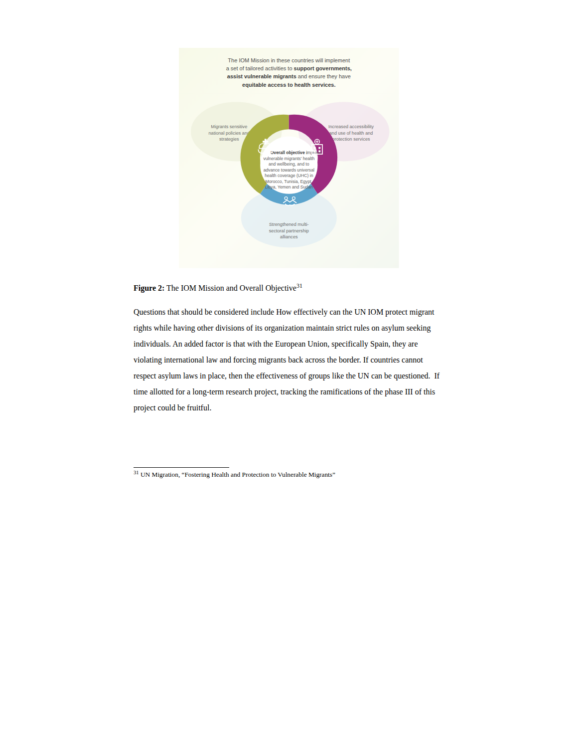The IOM Mission in these countries will implement a set of tailored activities to support governments, assist vulnerable migrants and ensure they have equitable access to health services. Migrants sensitive national policies and strategies Increased accessibility and use of health and protection services Strengthened multi- sectoral partnership alliances Overall objective : improve vulnerable migrants' health and wellbeing, and to advance towards universal health coverage (UHC) in Morocco, Tunisia, Egypt, Libya, Yemen and Sudan
Figure 2: The IOM Mission and Overall Objective31
Questions that should be considered include How effectively can the UN IOM protect migrant rights while having other divisions of its organization maintain strict rules on asylum seeking individuals. An added factor is that with the European Union, specifically Spain, they are violating international law and forcing migrants back across the border. If countries cannot respect asylum laws in place, then the effectiveness of groups like the UN can be questioned. If time allotted for a long-term research project, tracking the ramifications of the phase III of this project could be fruitful.
31 UN Migration, “Fostering Health and Protection to Vulnerable Migrants”